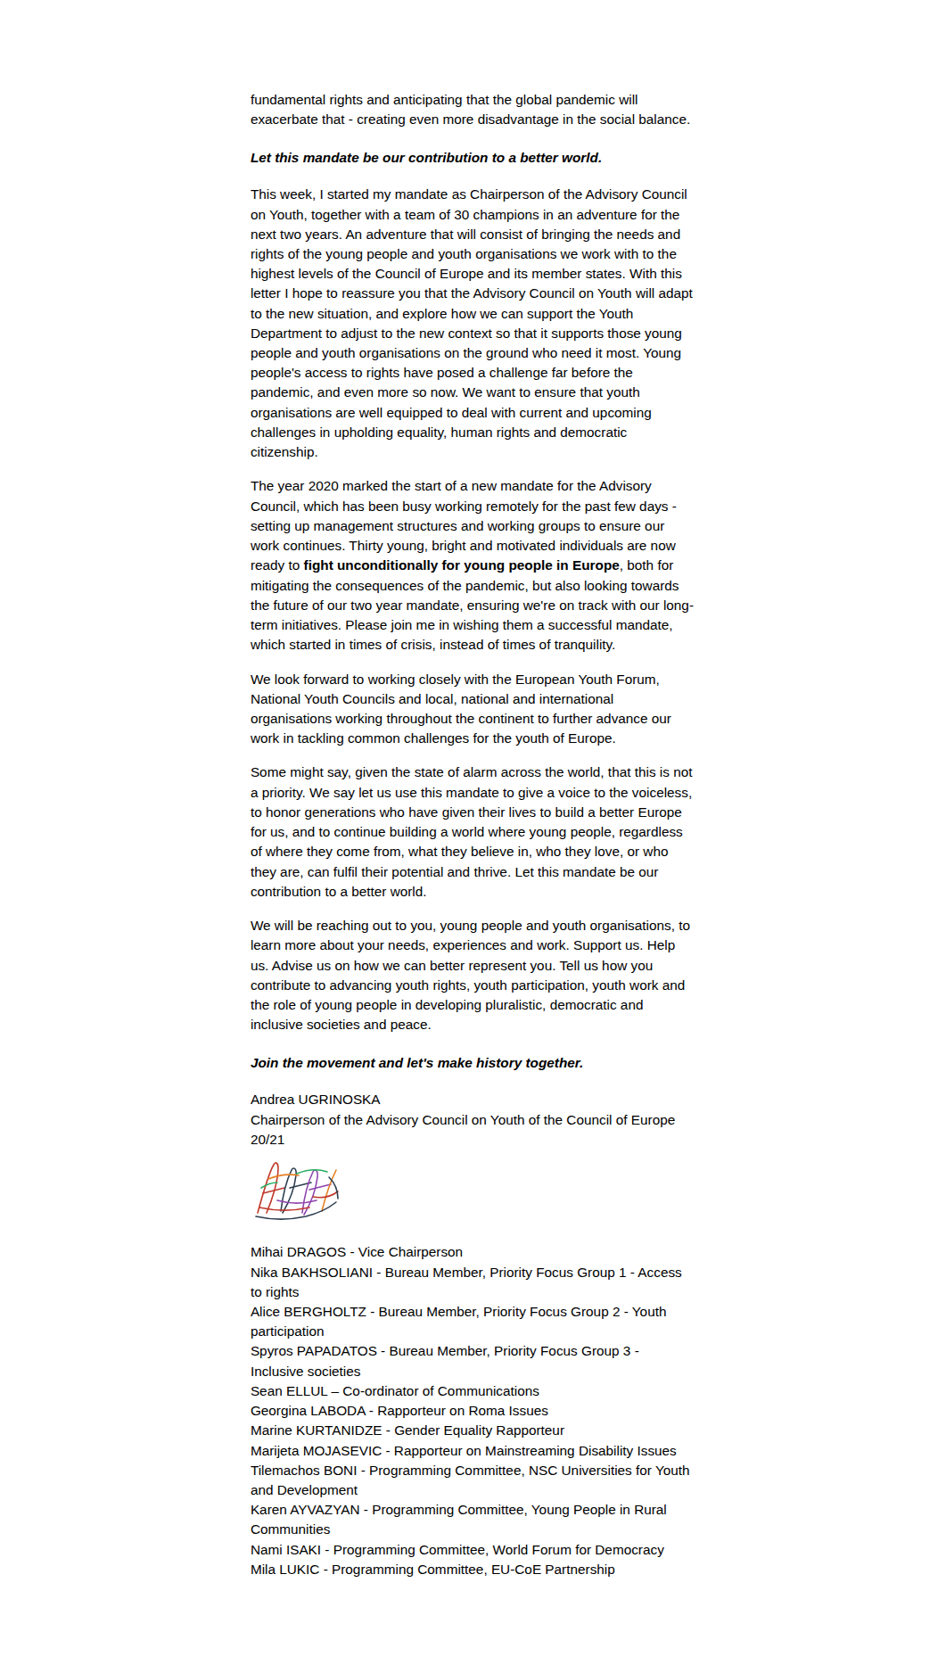fundamental rights and anticipating that the global pandemic will exacerbate that - creating even more disadvantage in the social balance.
Let this mandate be our contribution to a better world.
This week, I started my mandate as Chairperson of the Advisory Council on Youth, together with a team of 30 champions in an adventure for the next two years. An adventure that will consist of bringing the needs and rights of the young people and youth organisations we work with to the highest levels of the Council of Europe and its member states. With this letter I hope to reassure you that the Advisory Council on Youth will adapt to the new situation, and explore how we can support the Youth Department to adjust to the new context so that it supports those young people and youth organisations on the ground who need it most. Young people's access to rights have posed a challenge far before the pandemic, and even more so now. We want to ensure that youth organisations are well equipped to deal with current and upcoming challenges in upholding equality, human rights and democratic citizenship.
The year 2020 marked the start of a new mandate for the Advisory Council, which has been busy working remotely for the past few days - setting up management structures and working groups to ensure our work continues. Thirty young, bright and motivated individuals are now ready to fight unconditionally for young people in Europe, both for mitigating the consequences of the pandemic, but also looking towards the future of our two year mandate, ensuring we're on track with our long-term initiatives. Please join me in wishing them a successful mandate, which started in times of crisis, instead of times of tranquility.
We look forward to working closely with the European Youth Forum, National Youth Councils and local, national and international organisations working throughout the continent to further advance our work in tackling common challenges for the youth of Europe.
Some might say, given the state of alarm across the world, that this is not a priority. We say let us use this mandate to give a voice to the voiceless, to honor generations who have given their lives to build a better Europe for us, and to continue building a world where young people, regardless of where they come from, what they believe in, who they love, or who they are, can fulfil their potential and thrive. Let this mandate be our contribution to a better world.
We will be reaching out to you, young people and youth organisations, to learn more about your needs, experiences and work. Support us. Help us. Advise us on how we can better represent you. Tell us how you contribute to advancing youth rights, youth participation, youth work and the role of young people in developing pluralistic, democratic and inclusive societies and peace.
Join the movement and let's make history together.
Andrea UGRINOSKA
Chairperson of the Advisory Council on Youth of the Council of Europe 20/21
Mihai DRAGOS - Vice Chairperson
Nika BAKHSOLIANI - Bureau Member, Priority Focus Group 1 - Access to rights
Alice BERGHOLTZ - Bureau Member, Priority Focus Group 2 - Youth participation
Spyros PAPADATOS - Bureau Member, Priority Focus Group 3 - Inclusive societies
Sean ELLUL – Co-ordinator of Communications
Georgina LABODA - Rapporteur on Roma Issues
Marine KURTANIDZE - Gender Equality Rapporteur
Marijeta MOJASEVIC - Rapporteur on Mainstreaming Disability Issues
Tilemachos BONI - Programming Committee, NSC Universities for Youth and Development
Karen AYVAZYAN - Programming Committee, Young People in Rural Communities
Nami ISAKI - Programming Committee, World Forum for Democracy
Mila LUKIC - Programming Committee, EU-CoE Partnership